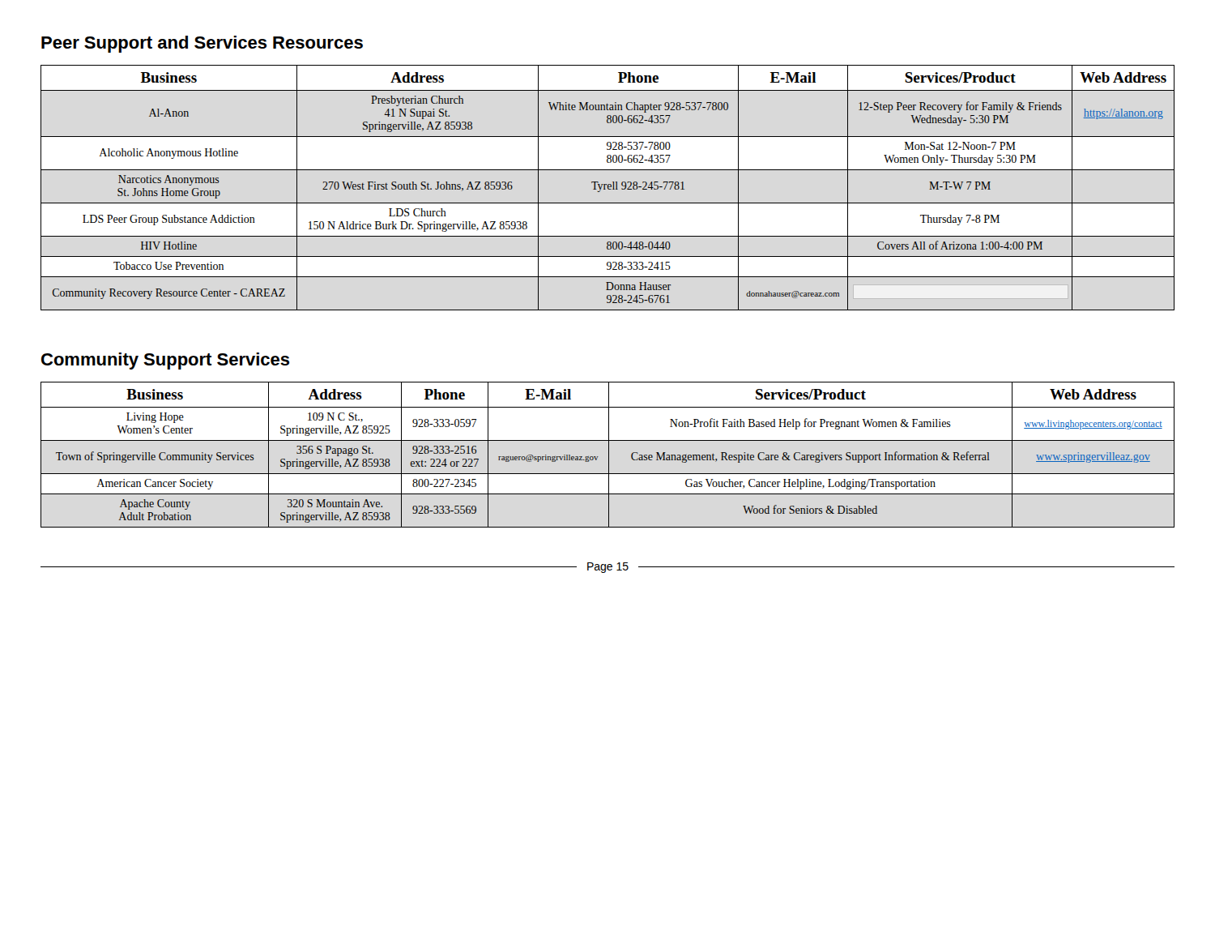Peer Support and Services Resources
| Business | Address | Phone | E-Mail | Services/Product | Web Address |
| --- | --- | --- | --- | --- | --- |
| Al-Anon | Presbyterian Church 41 N Supai St. Springerville, AZ 85938 | White Mountain Chapter 928-537-7800 800-662-4357 | | 12-Step Peer Recovery for Family & Friends Wednesday- 5:30 PM | https://alanon.org |
| Alcoholic Anonymous Hotline | | 928-537-7800 800-662-4357 | | Mon-Sat 12-Noon-7 PM Women Only- Thursday 5:30 PM | |
| Narcotics Anonymous St. Johns Home Group | 270 West First South St. Johns, AZ 85936 | Tyrell 928-245-7781 | | M-T-W 7 PM | |
| LDS Peer Group Substance Addiction | LDS Church 150 N Aldrice Burk Dr. Springerville, AZ 85938 | | | Thursday 7-8 PM | |
| HIV Hotline | | 800-448-0440 | | Covers All of Arizona 1:00-4:00 PM | |
| Tobacco Use Prevention | | 928-333-2415 | | | |
| Community Recovery Resource Center - CAREAZ | | Donna Hauser 928-245-6761 | donnahauser@careaz.com | | |
Community Support Services
| Business | Address | Phone | E-Mail | Services/Product | Web Address |
| --- | --- | --- | --- | --- | --- |
| Living Hope Women’s Center | 109 N C St., Springerville, AZ 85925 | 928-333-0597 | | Non-Profit Faith Based Help for Pregnant Women & Families | www.livinghopecenters.org/contact |
| Town of Springerville Community Services | 356 S Papago St. Springerville, AZ 85938 | 928-333-2516 ext: 224 or 227 | raguero@springrvilleaz.gov | Case Management, Respite Care & Caregivers Support Information & Referral | www.springervilleaz.gov |
| American Cancer Society | | 800-227-2345 | | Gas Voucher, Cancer Helpline, Lodging/Transportation | |
| Apache County Adult Probation | 320 S Mountain Ave. Springerville, AZ 85938 | 928-333-5569 | | Wood for Seniors & Disabled | |
Page 15